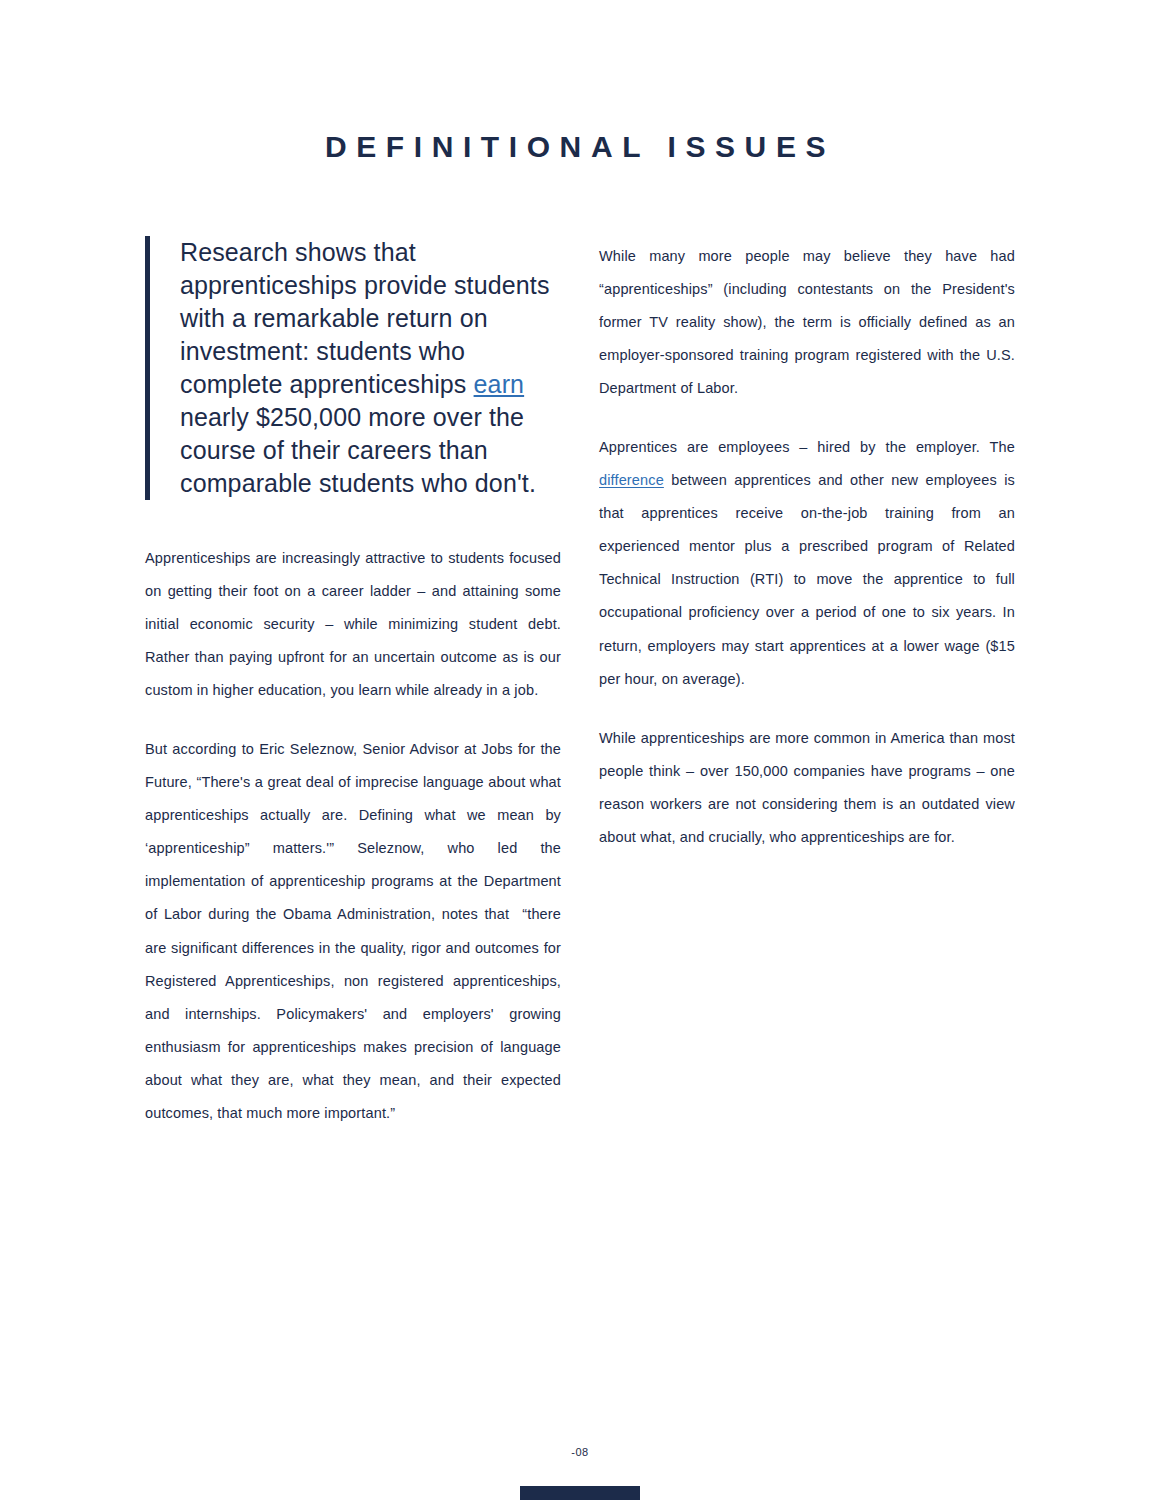Definitional Issues
Research shows that apprenticeships provide students with a remarkable return on investment: students who complete apprenticeships earn nearly $250,000 more over the course of their careers than comparable students who don't.
Apprenticeships are increasingly attractive to students focused on getting their foot on a career ladder – and attaining some initial economic security – while minimizing student debt. Rather than paying upfront for an uncertain outcome as is our custom in higher education, you learn while already in a job.
But according to Eric Seleznow, Senior Advisor at Jobs for the Future, “There's a great deal of imprecise language about what apprenticeships actually are. Defining what we mean by ‘apprenticeship” matters.'” Seleznow, who led the implementation of apprenticeship programs at the Department of Labor during the Obama Administration, notes that “there are significant differences in the quality, rigor and outcomes for Registered Apprenticeships, non registered apprenticeships, and internships. Policymakers' and employers' growing enthusiasm for apprenticeships makes precision of language about what they are, what they mean, and their expected outcomes, that much more important.”
While many more people may believe they have had “apprenticeships” (including contestants on the President's former TV reality show), the term is officially defined as an employer-sponsored training program registered with the U.S. Department of Labor.
Apprentices are employees – hired by the employer. The difference between apprentices and other new employees is that apprentices receive on-the-job training from an experienced mentor plus a prescribed program of Related Technical Instruction (RTI) to move the apprentice to full occupational proficiency over a period of one to six years. In return, employers may start apprentices at a lower wage ($15 per hour, on average).
While apprenticeships are more common in America than most people think – over 150,000 companies have programs – one reason workers are not considering them is an outdated view about what, and crucially, who apprenticeships are for.
-08